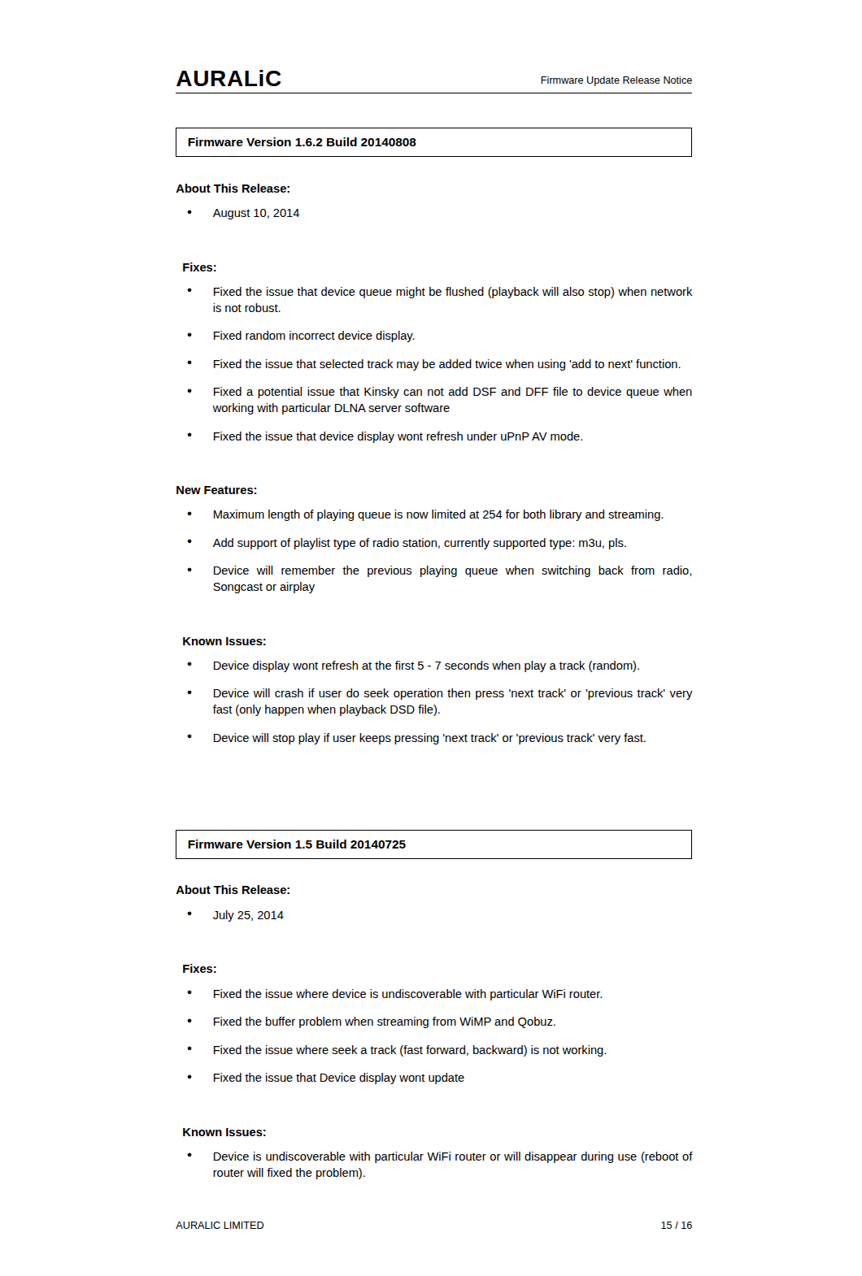AURALiC
Firmware Update Release Notice
Firmware Version 1.6.2 Build 20140808
About This Release:
August 10, 2014
Fixes:
Fixed the issue that device queue might be flushed (playback will also stop) when network is not robust.
Fixed random incorrect device display.
Fixed the issue that selected track may be added twice when using 'add to next' function.
Fixed a potential issue that Kinsky can not add DSF and DFF file to device queue when working with particular DLNA server software
Fixed the issue that device display wont refresh under uPnP AV mode.
New Features:
Maximum length of playing queue is now limited at 254 for both library and streaming.
Add support of playlist type of radio station, currently supported type: m3u, pls.
Device will remember the previous playing queue when switching back from radio, Songcast or airplay
Known Issues:
Device display wont refresh at the first 5 - 7 seconds when play a track (random).
Device will crash if user do seek operation then press 'next track' or 'previous track' very fast (only happen when playback DSD file).
Device will stop play if user keeps pressing 'next track' or 'previous track' very fast.
Firmware Version 1.5 Build 20140725
About This Release:
July 25, 2014
Fixes:
Fixed the issue where device is undiscoverable with particular WiFi router.
Fixed the buffer problem when streaming from WiMP and Qobuz.
Fixed the issue where seek a track (fast forward, backward) is not working.
Fixed the issue that Device display wont update
Known Issues:
Device is undiscoverable with particular WiFi router or will disappear during use (reboot of router will fixed the problem).
AURALIC LIMITED
15 / 16